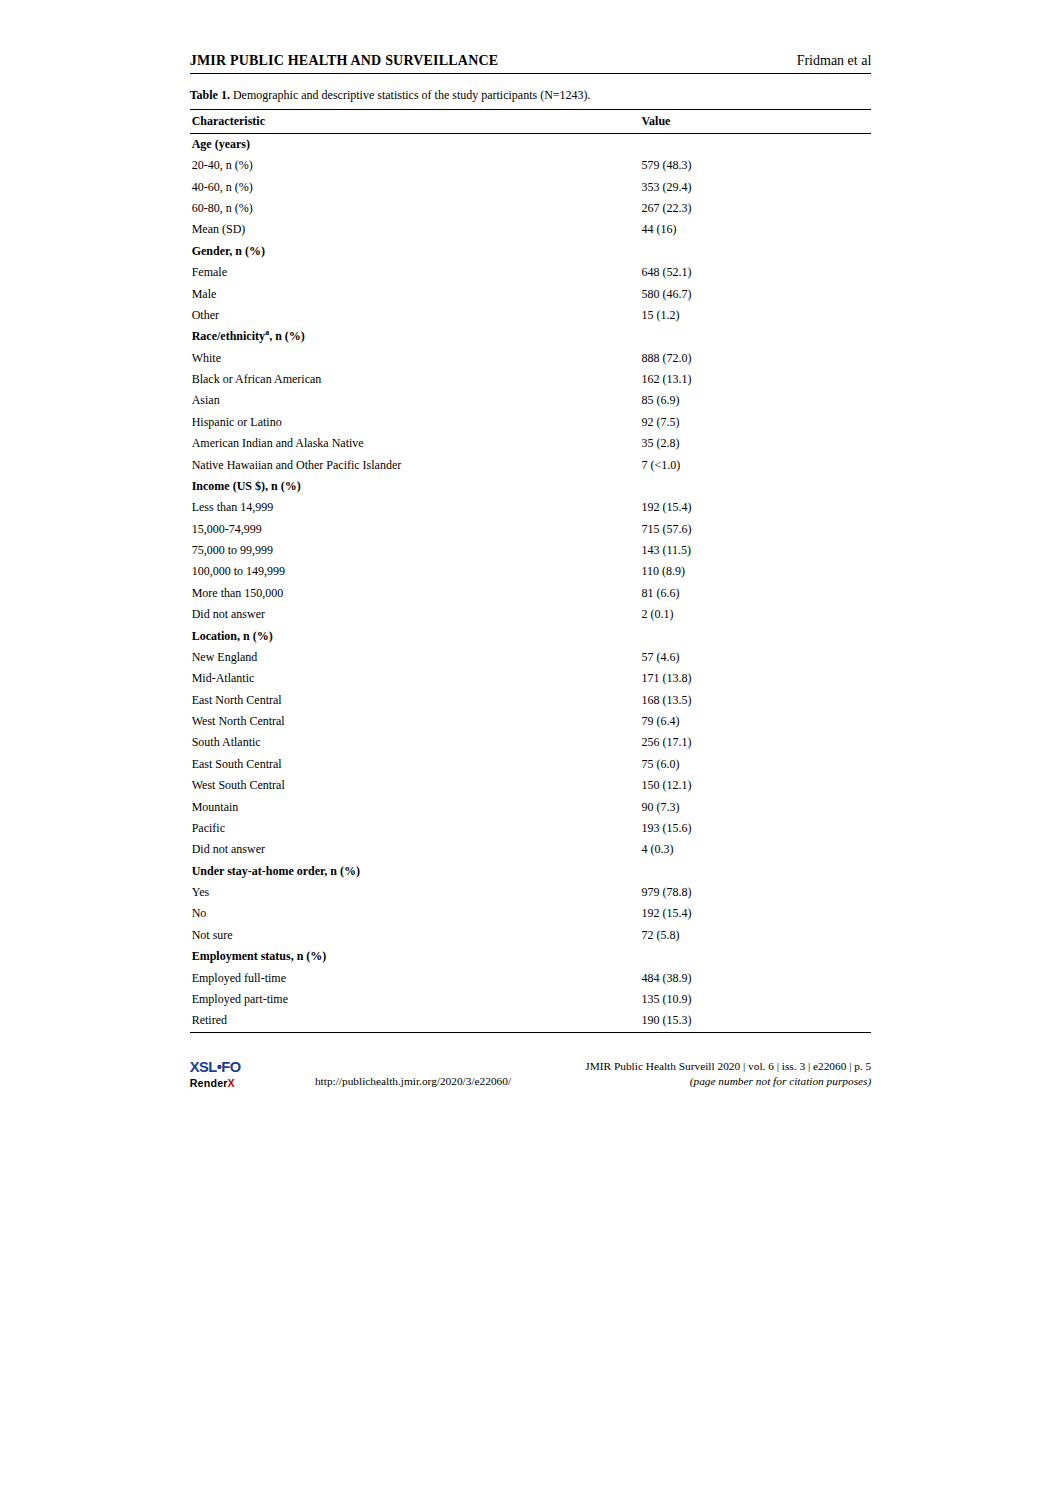JMIR PUBLIC HEALTH AND SURVEILLANCE Fridman et al
Table 1. Demographic and descriptive statistics of the study participants (N=1243).
| Characteristic | Value |
| --- | --- |
| Age (years) | |
| 20-40, n (%) | 579 (48.3) |
| 40-60, n (%) | 353 (29.4) |
| 60-80, n (%) | 267 (22.3) |
| Mean (SD) | 44 (16) |
| Gender, n (%) | |
| Female | 648 (52.1) |
| Male | 580 (46.7) |
| Other | 15 (1.2) |
| Race/ethnicity a , n (%) | |
| White | 888 (72.0) |
| Black or African American | 162 (13.1) |
| Asian | 85 (6.9) |
| Hispanic or Latino | 92 (7.5) |
| American Indian and Alaska Native | 35 (2.8) |
| Native Hawaiian and Other Pacific Islander | 7 (<1.0) |
| Income (US $), n (%) | |
| Less than 14,999 | 192 (15.4) |
| 15,000-74,999 | 715 (57.6) |
| 75,000 to 99,999 | 143 (11.5) |
| 100,000 to 149,999 | 110 (8.9) |
| More than 150,000 | 81 (6.6) |
| Did not answer | 2 (0.1) |
| Location, n (%) | |
| New England | 57 (4.6) |
| Mid-Atlantic | 171 (13.8) |
| East North Central | 168 (13.5) |
| West North Central | 79 (6.4) |
| South Atlantic | 256 (17.1) |
| East South Central | 75 (6.0) |
| West South Central | 150 (12.1) |
| Mountain | 90 (7.3) |
| Pacific | 193 (15.6) |
| Did not answer | 4 (0.3) |
| Under stay-at-home order, n (%) | |
| Yes | 979 (78.8) |
| No | 192 (15.4) |
| Not sure | 72 (5.8) |
| Employment status, n (%) | |
| Employed full-time | 484 (38.9) |
| Employed part-time | 135 (10.9) |
| Retired | 190 (15.3) |
XSL•FO
Render X
http://publichealth.jmir.org/2020/3/e22060/
JMIR Public Health Surveill 2020 | vol. 6 | iss. 3 | e22060 | p. 5
(page number not for citation purposes)